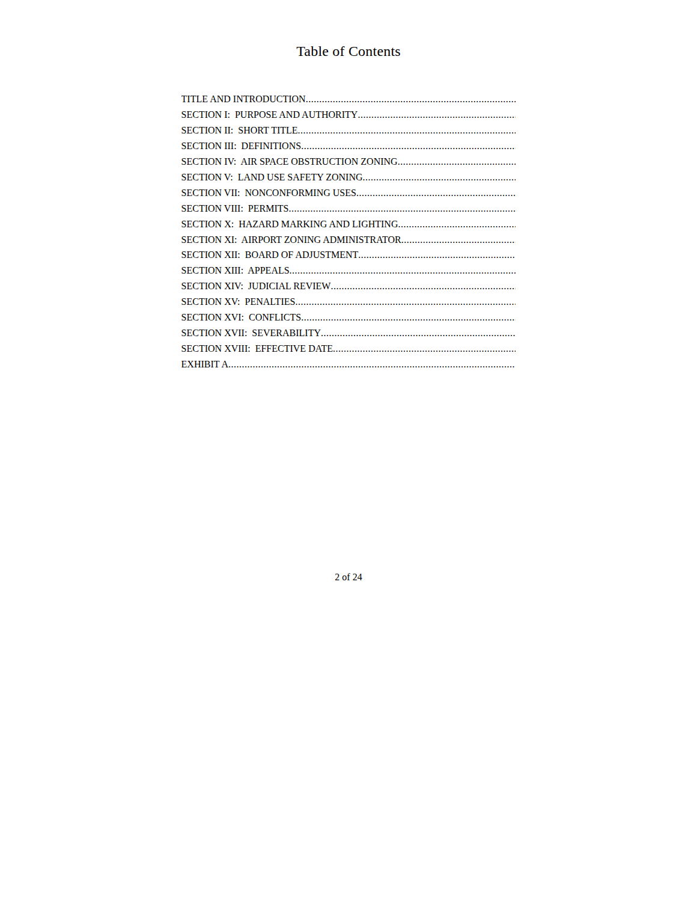Table of Contents
TITLE AND INTRODUCTION..................................................................................................... 3
SECTION I: PURPOSE AND AUTHORITY............................................................................. 4
SECTION II: SHORT TITLE......................................................................................................... 4
SECTION III: DEFINITIONS....................................................................................................... 5
SECTION IV: AIR SPACE OBSTRUCTION ZONING............................................................. 8
SECTION V: LAND USE SAFETY ZONING........................................................................... 11
SECTION VII: NONCONFORMING USES............................................................................. 16
SECTION VIII: PERMITS......................................................................................................... 17
SECTION X: HAZARD MARKING AND LIGHTING............................................................. 19
SECTION XI: AIRPORT ZONING ADMINISTRATOR.......................................................... 19
SECTION XII: BOARD OF ADJUSTMENT........................................................................... 19
SECTION XIII: APPEALS......................................................................................................... 20
SECTION XIV: JUDICIAL REVIEW......................................................................................... 21
SECTION XV: PENALTIES..................................................................................................... 22
SECTION XVI: CONFLICTS.................................................................................................... 22
SECTION XVII: SEVERABILITY............................................................................................ 22
SECTION XVIII: EFFECTIVE DATE....................................................................................... 23
EXHIBIT A..................................................................................................................................... 24
2 of 24